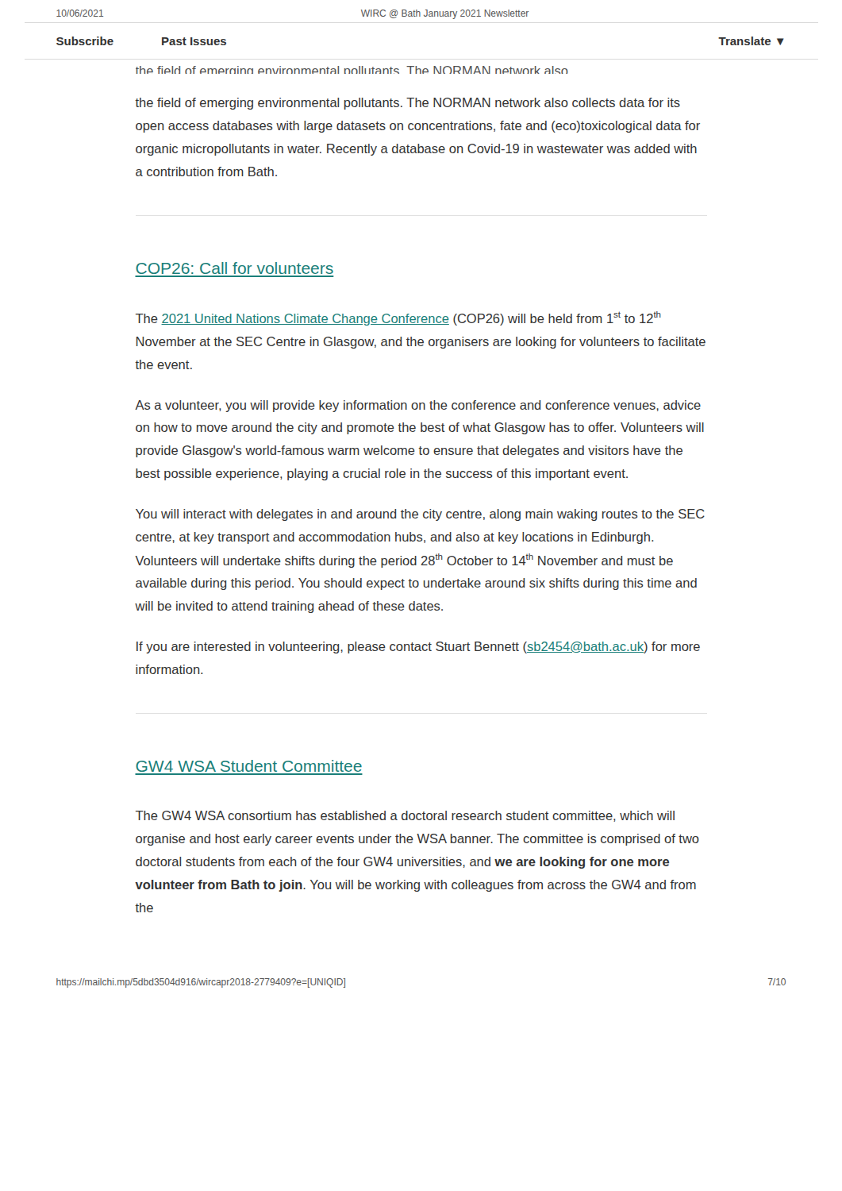10/06/2021 WIRC @ Bath January 2021 Newsletter
Subscribe Past Issues Translate ▼
the field of emerging environmental pollutants. The NORMAN network also
the field of emerging environmental pollutants. The NORMAN network also collects data for its open access databases with large datasets on concentrations, fate and (eco)toxicological data for organic micropollutants in water. Recently a database on Covid-19 in wastewater was added with a contribution from Bath.
COP26: Call for volunteers
The 2021 United Nations Climate Change Conference (COP26) will be held from 1st to 12th November at the SEC Centre in Glasgow, and the organisers are looking for volunteers to facilitate the event.
As a volunteer, you will provide key information on the conference and conference venues, advice on how to move around the city and promote the best of what Glasgow has to offer. Volunteers will provide Glasgow's world-famous warm welcome to ensure that delegates and visitors have the best possible experience, playing a crucial role in the success of this important event.
You will interact with delegates in and around the city centre, along main waking routes to the SEC centre, at key transport and accommodation hubs, and also at key locations in Edinburgh. Volunteers will undertake shifts during the period 28th October to 14th November and must be available during this period. You should expect to undertake around six shifts during this time and will be invited to attend training ahead of these dates.
If you are interested in volunteering, please contact Stuart Bennett (sb2454@bath.ac.uk) for more information.
GW4 WSA Student Committee
The GW4 WSA consortium has established a doctoral research student committee, which will organise and host early career events under the WSA banner. The committee is comprised of two doctoral students from each of the four GW4 universities, and we are looking for one more volunteer from Bath to join. You will be working with colleagues from across the GW4 and from the
https://mailchi.mp/5dbd3504d916/wircapr2018-2779409?e=[UNIQID] 7/10